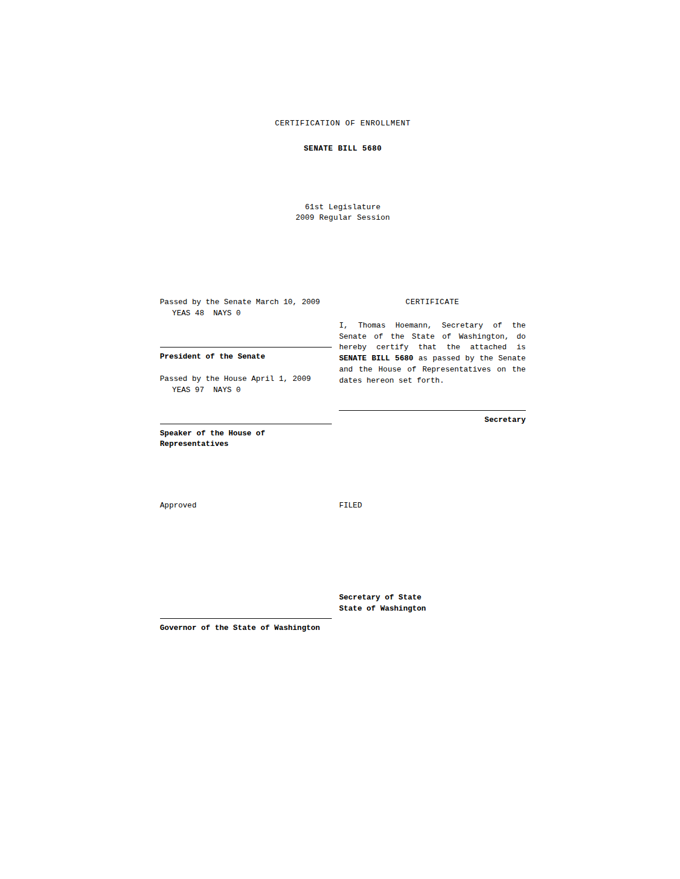CERTIFICATION OF ENROLLMENT
SENATE BILL 5680
61st Legislature
2009 Regular Session
Passed by the Senate March 10, 2009
YEAS 48 NAYS 0
President of the Senate
Passed by the House April 1, 2009
YEAS 97 NAYS 0
Speaker of the House of Representatives
CERTIFICATE
I, Thomas Hoemann, Secretary of the Senate of the State of Washington, do hereby certify that the attached is SENATE BILL 5680 as passed by the Senate and the House of Representatives on the dates hereon set forth.
Secretary
Approved
FILED
Governor of the State of Washington
Secretary of State
State of Washington